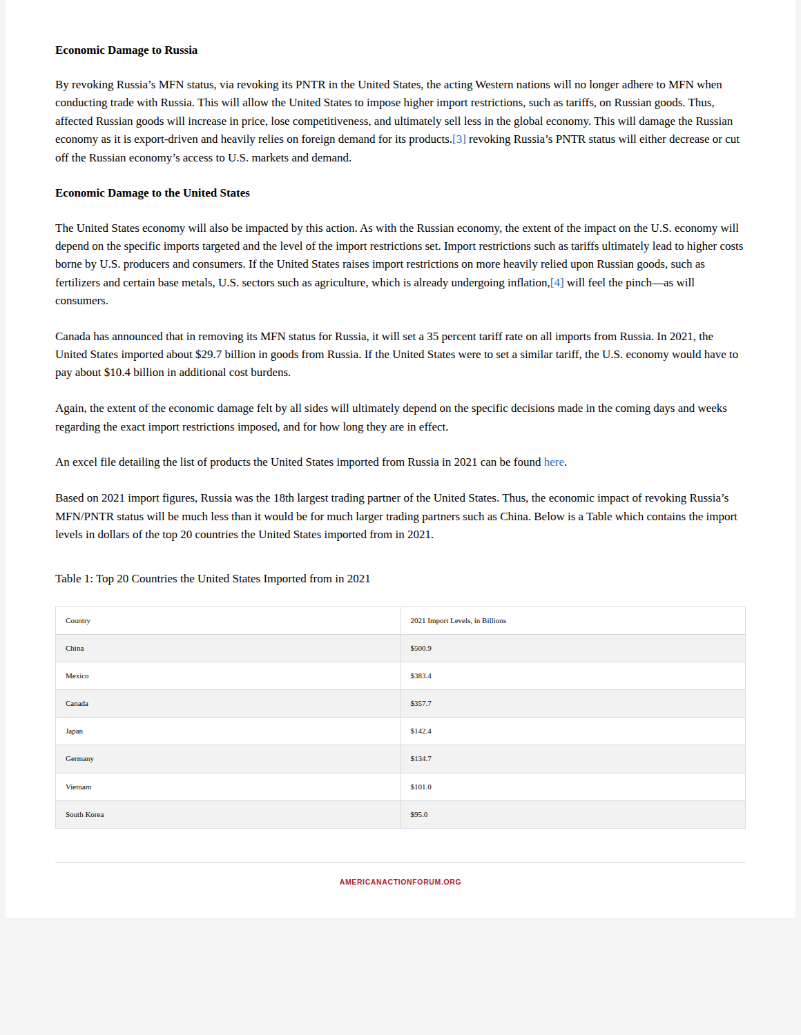Economic Damage to Russia
By revoking Russia’s MFN status, via revoking its PNTR in the United States, the acting Western nations will no longer adhere to MFN when conducting trade with Russia. This will allow the United States to impose higher import restrictions, such as tariffs, on Russian goods. Thus, affected Russian goods will increase in price, lose competitiveness, and ultimately sell less in the global economy. This will damage the Russian economy as it is export-driven and heavily relies on foreign demand for its products.[3] revoking Russia’s PNTR status will either decrease or cut off the Russian economy’s access to U.S. markets and demand.
Economic Damage to the United States
The United States economy will also be impacted by this action. As with the Russian economy, the extent of the impact on the U.S. economy will depend on the specific imports targeted and the level of the import restrictions set. Import restrictions such as tariffs ultimately lead to higher costs borne by U.S. producers and consumers. If the United States raises import restrictions on more heavily relied upon Russian goods, such as fertilizers and certain base metals, U.S. sectors such as agriculture, which is already undergoing inflation,[4] will feel the pinch—as will consumers.
Canada has announced that in removing its MFN status for Russia, it will set a 35 percent tariff rate on all imports from Russia. In 2021, the United States imported about $29.7 billion in goods from Russia. If the United States were to set a similar tariff, the U.S. economy would have to pay about $10.4 billion in additional cost burdens.
Again, the extent of the economic damage felt by all sides will ultimately depend on the specific decisions made in the coming days and weeks regarding the exact import restrictions imposed, and for how long they are in effect.
An excel file detailing the list of products the United States imported from Russia in 2021 can be found here.
Based on 2021 import figures, Russia was the 18th largest trading partner of the United States. Thus, the economic impact of revoking Russia’s MFN/PNTR status will be much less than it would be for much larger trading partners such as China. Below is a Table which contains the import levels in dollars of the top 20 countries the United States imported from in 2021.
Table 1: Top 20 Countries the United States Imported from in 2021
| Country | 2021 Import Levels, in Billions |
| China | $500.9 |
| Mexico | $383.4 |
| Canada | $357.7 |
| Japan | $142.4 |
| Germany | $134.7 |
| Vietnam | $101.0 |
| South Korea | $95.0 |
AMERICANACTIONFORUM.ORG